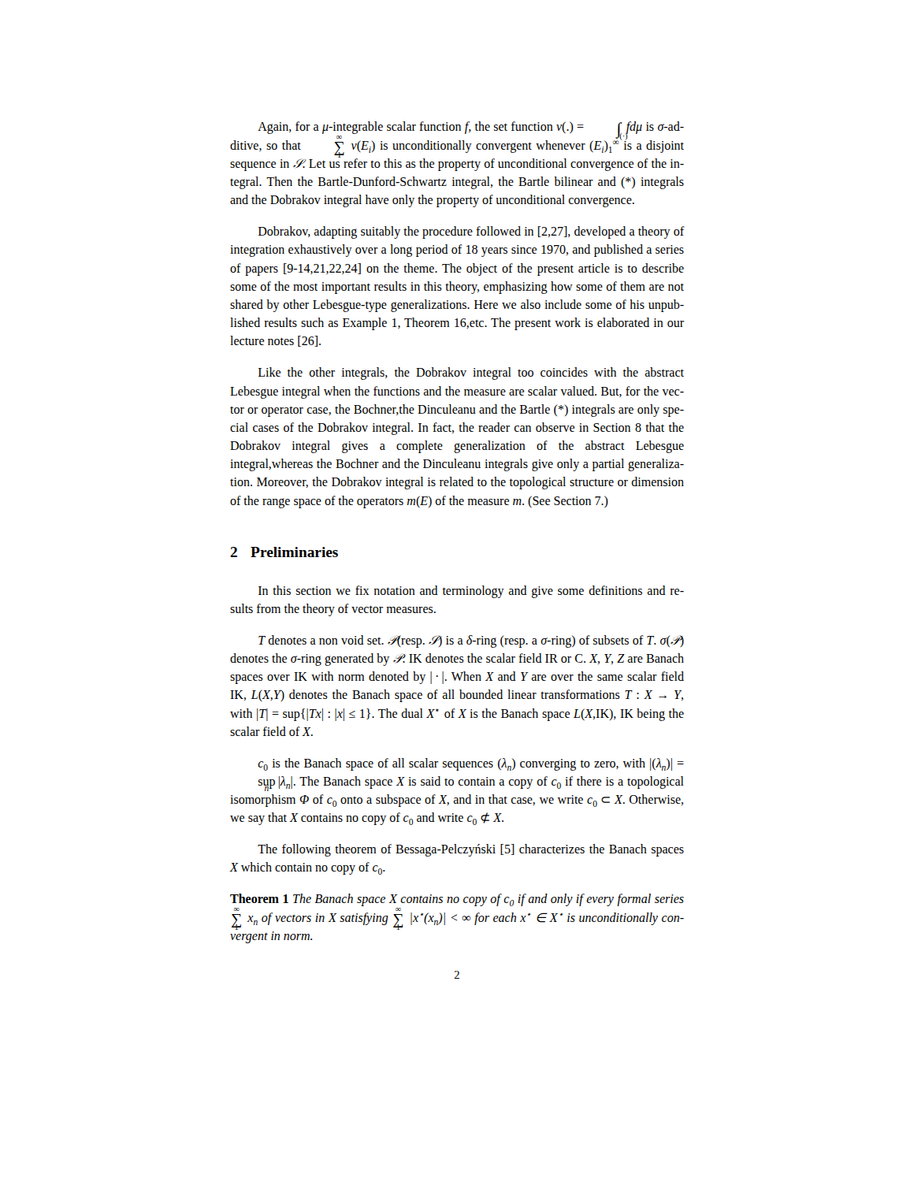Again, for a μ-integrable scalar function f, the set function ν(.) = ∫(·) fdμ is σ-additive, so that ∑∞1 ν(Ei) is unconditionally convergent whenever (Ei)1∞ is a disjoint sequence in 𝒮. Let us refer to this as the property of unconditional convergence of the integral. Then the Bartle-Dunford-Schwartz integral, the Bartle bilinear and (*) integrals and the Dobrakov integral have only the property of unconditional convergence.
Dobrakov, adapting suitably the procedure followed in [2,27], developed a theory of integration exhaustively over a long period of 18 years since 1970, and published a series of papers [9-14,21,22,24] on the theme. The object of the present article is to describe some of the most important results in this theory, emphasizing how some of them are not shared by other Lebesgue-type generalizations. Here we also include some of his unpublished results such as Example 1, Theorem 16,etc. The present work is elaborated in our lecture notes [26].
Like the other integrals, the Dobrakov integral too coincides with the abstract Lebesgue integral when the functions and the measure are scalar valued. But, for the vector or operator case, the Bochner,the Dinculeanu and the Bartle (*) integrals are only special cases of the Dobrakov integral. In fact, the reader can observe in Section 8 that the Dobrakov integral gives a complete generalization of the abstract Lebesgue integral,whereas the Bochner and the Dinculeanu integrals give only a partial generalization. Moreover, the Dobrakov integral is related to the topological structure or dimension of the range space of the operators m(E) of the measure m. (See Section 7.)
2 Preliminaries
In this section we fix notation and terminology and give some definitions and results from the theory of vector measures.
T denotes a non void set. 𝒫(resp. 𝒮) is a δ-ring (resp. a σ-ring) of subsets of T. σ(𝒫) denotes the σ-ring generated by 𝒫. IK denotes the scalar field IR or C. X, Y, Z are Banach spaces over IK with norm denoted by | · |. When X and Y are over the same scalar field IK, L(X,Y) denotes the Banach space of all bounded linear transformations T : X → Y, with |T| = sup{|Tx| : |x| ≤ 1}. The dual X⋆ of X is the Banach space L(X,IK), IK being the scalar field of X.
c0 is the Banach space of all scalar sequences (λn) converging to zero, with |(λn)| = supn |λn|. The Banach space X is said to contain a copy of c0 if there is a topological isomorphism Φ of c0 onto a subspace of X, and in that case, we write c0 ⊂ X. Otherwise, we say that X contains no copy of c0 and write c0 ⊄ X.
The following theorem of Bessaga-Pelczyński [5] characterizes the Banach spaces X which contain no copy of c0.
Theorem 1 The Banach space X contains no copy of c0 if and only if every formal series ∑∞1 xn of vectors in X satisfying ∑∞1 |x⋆(xn)| < ∞ for each x⋆ ∈ X⋆ is unconditionally convergent in norm.
2